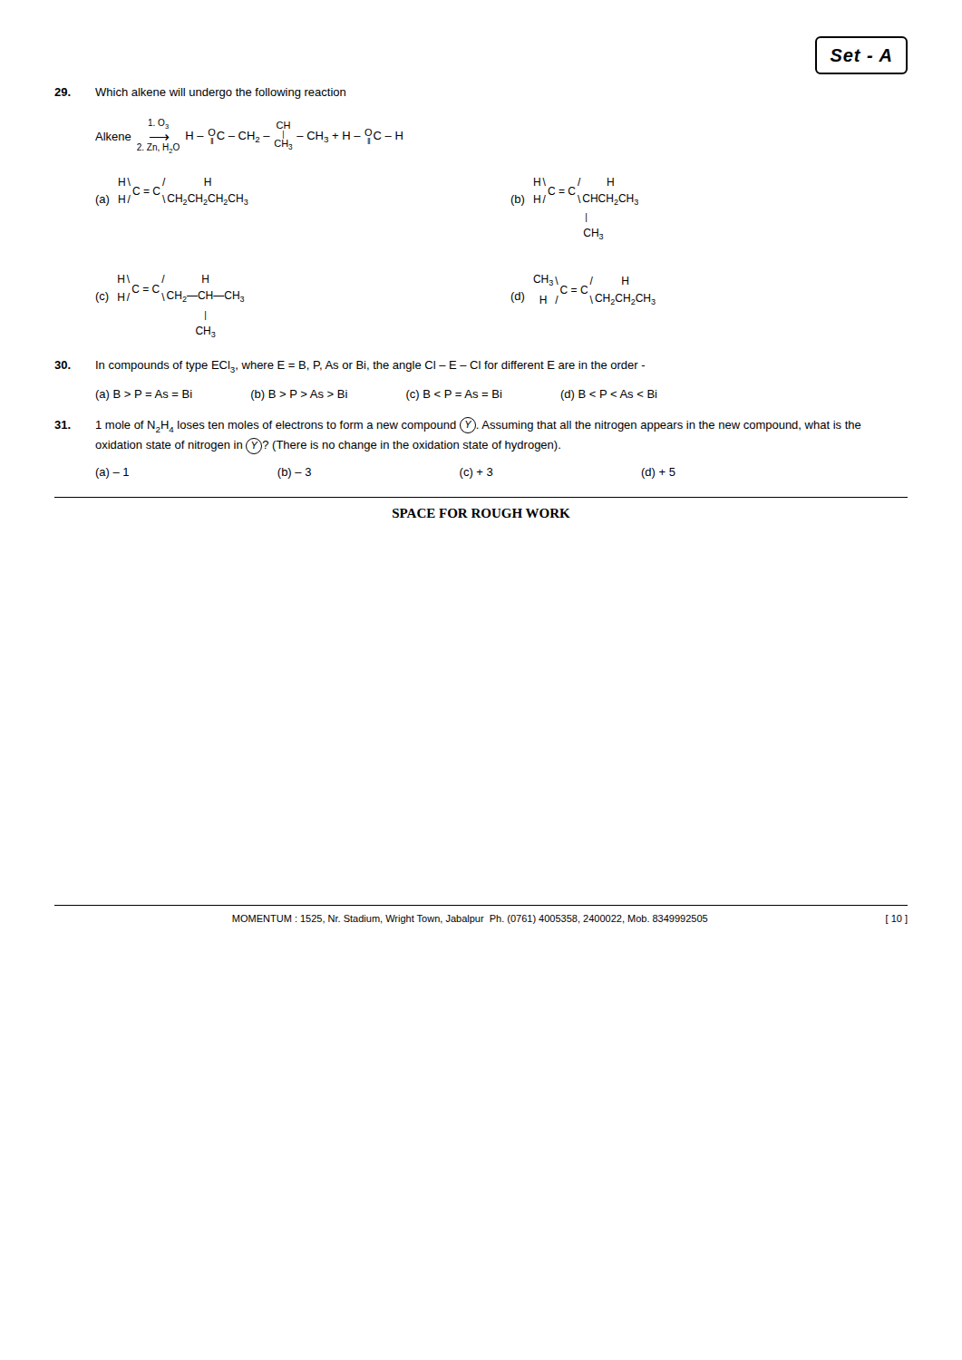Set - A
29.
Which alkene will undergo the following reaction
Alkene 1. O3 ⟶ 2. Zn, H2O H – O‖C – CH2 – CH|CH3 – CH3 + H – O‖C – H
(a)
| H | \ | C = C | / | H |
| H | / | \ | CH 2 CH 2 CH 2 CH 3 |
(b)
| H | \ | C = C | / | H |
| H | / | \ | CHCH 2 CH 3 |
| | / |
| | CH 3 |
(c)
| H | \ | C = C | / | H |
| H | / | \ | CH 2 —CH—CH 3 |
| | / |
| | CH 3 |
(d)
| CH 3 | \ | C = C | / | H |
| H | / | \ | CH 2 CH 2 CH 3 |
30.
In compounds of type ECl3, where E = B, P, As or Bi, the angle Cl – E – Cl for different E are in the order -
(a) B > P = As = Bi (b) B > P > As > Bi (c) B < P = As = Bi (d) B < P < As < Bi
31.
1 mole of N2H4 loses ten moles of electrons to form a new compound Y. Assuming that all the nitrogen appears in the new compound, what is the oxidation state of nitrogen in Y? (There is no change in the oxidation state of hydrogen).
(a) – 1 (b) – 3 (c) + 3 (d) + 5
SPACE FOR ROUGH WORK
MOMENTUM : 1525, Nr. Stadium, Wright Town, Jabalpur Ph. (0761) 4005358, 2400022, Mob. 8349992505
[ 10 ]